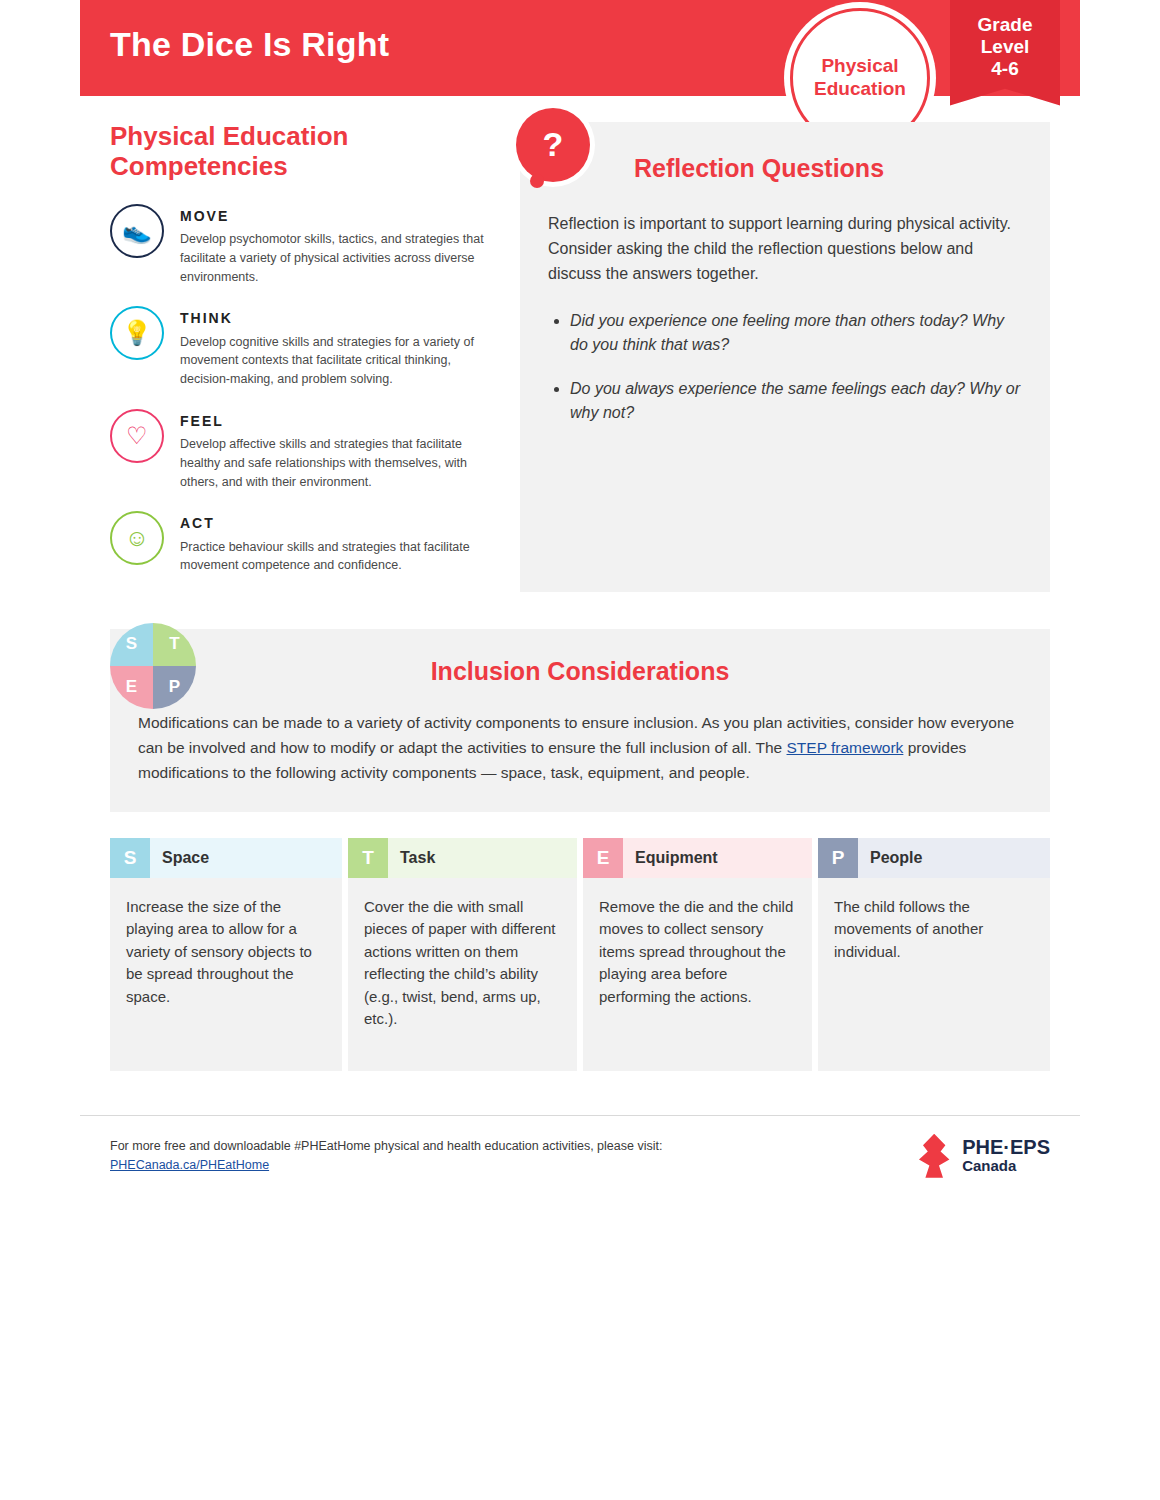The Dice Is Right
Physical
Education
Grade
Level
4-6
Physical Education
Competencies
👟
MOVE
Develop psychomotor skills, tactics, and strategies that facilitate a variety of physical activities across diverse environments.
💡
THINK
Develop cognitive skills and strategies for a variety of movement contexts that facilitate critical thinking, decision-making, and problem solving.
♡
FEEL
Develop affective skills and strategies that facilitate healthy and safe relationships with themselves, with others, and with their environment.
☺
ACT
Practice behaviour skills and strategies that facilitate movement competence and confidence.
?
Reflection Questions
Reflection is important to support learning during physical activity. Consider asking the child the reflection questions below and discuss the answers together.
Did you experience one feeling more than others today? Why do you think that was?
Do you always experience the same feelings each day? Why or why not?
S
T
E
P
Inclusion Considerations
Modifications can be made to a variety of activity components to ensure inclusion. As you plan activities, consider how everyone can be involved and how to modify or adapt the activities to ensure the full inclusion of all. The STEP framework provides modifications to the following activity components — space, task, equipment, and people.
| S Space | T Task | E Equipment | P People |
| --- | --- | --- | --- |
| Increase the size of the playing area to allow for a variety of sensory objects to be spread throughout the space. | Cover the die with small pieces of paper with different actions written on them reflecting the child’s ability (e.g., twist, bend, arms up, etc.). | Remove the die and the child moves to collect sensory items spread throughout the playing area before performing the actions. | The child follows the movements of another individual. |
For more free and downloadable #PHEatHome physical and health education activities, please visit:
PHECanada.ca/PHEatHome
PHE·EPSCanada